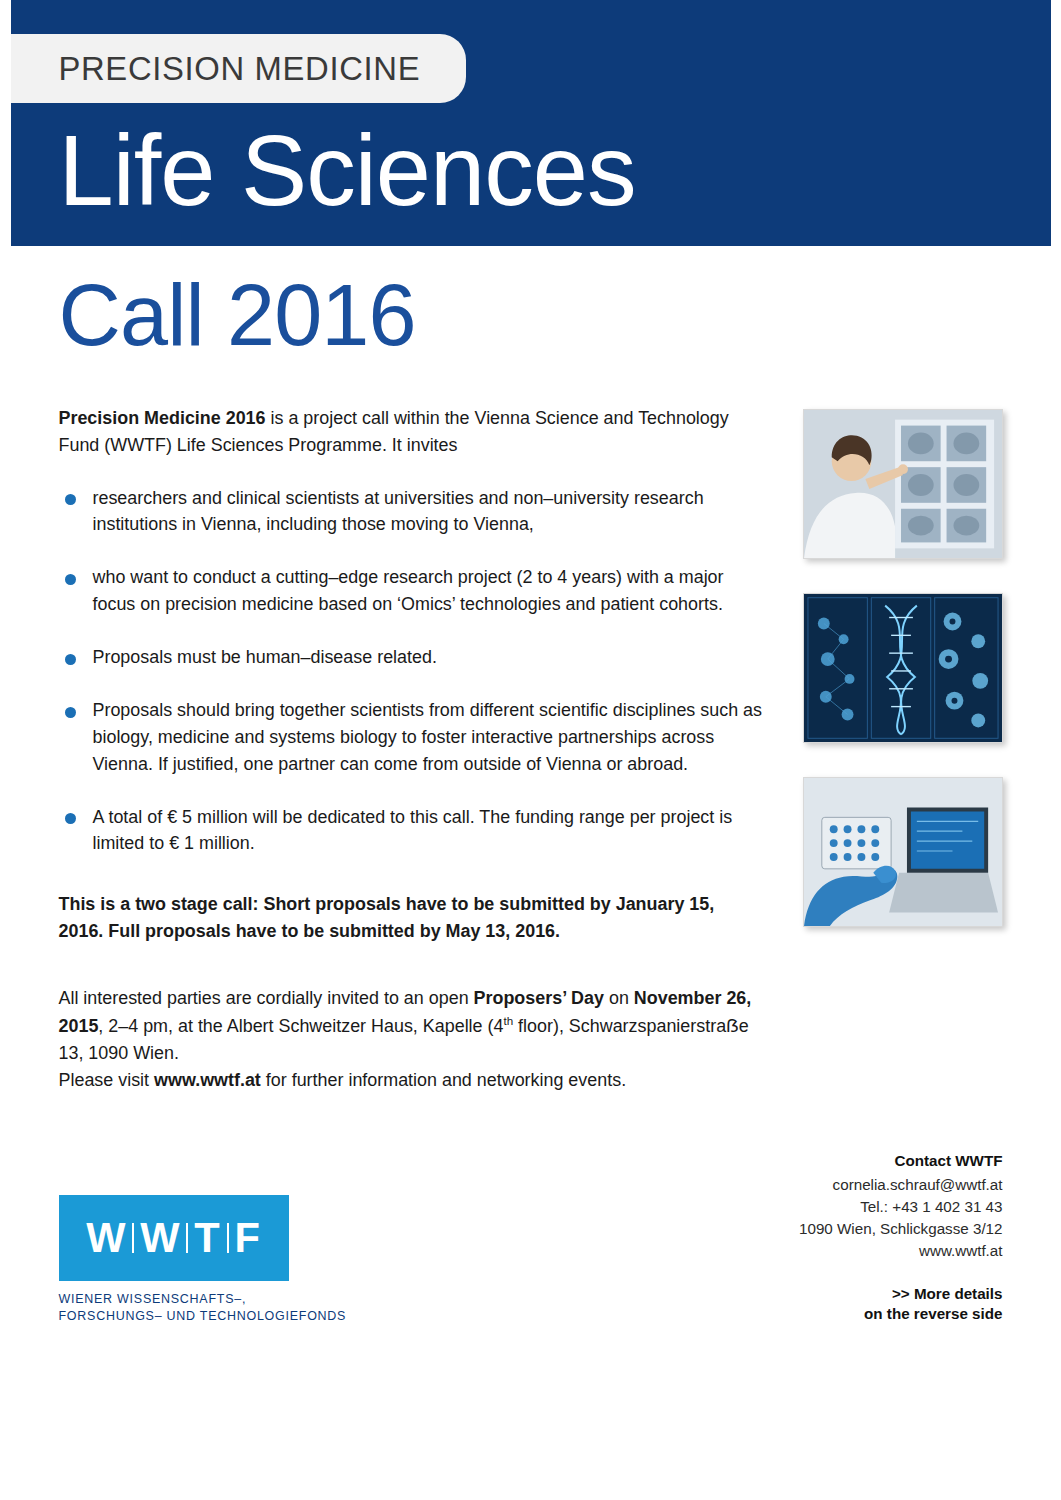PRECISION MEDICINE
Life Sciences
Call 2016
Precision Medicine 2016 is a project call within the Vienna Science and Technology Fund (WWTF) Life Sciences Programme. It invites
researchers and clinical scientists at universities and non–university research institutions in Vienna, including those moving to Vienna,
who want to conduct a cutting–edge research project (2 to 4 years) with a major focus on precision medicine based on ‘Omics’ technologies and patient cohorts.
Proposals must be human–disease related.
Proposals should bring together scientists from different scientific disciplines such as biology, medicine and systems biology to foster interactive partnerships across Vienna. If justified, one partner can come from outside of Vienna or abroad.
A total of € 5 million will be dedicated to this call. The funding range per project is limited to € 1 million.
This is a two stage call: Short proposals have to be submitted by January 15, 2016. Full proposals have to be submitted by May 13, 2016.
All interested parties are cordially invited to an open Proposers’ Day on November 26, 2015, 2–4 pm, at the Albert Schweitzer Haus, Kapelle (4th floor), Schwarzspanierstraẞe 13, 1090 Wien.
Please visit www.wwtf.at for further information and networking events.
W W T F
Wiener Wissenschafts–,
Forschungs– und Technologiefonds
Contact WWTF
cornelia.schrauf@wwtf.at
Tel.: +43 1 402 31 43
1090 Wien, Schlickgasse 3/12
www.wwtf.at
>> More details
on the reverse side